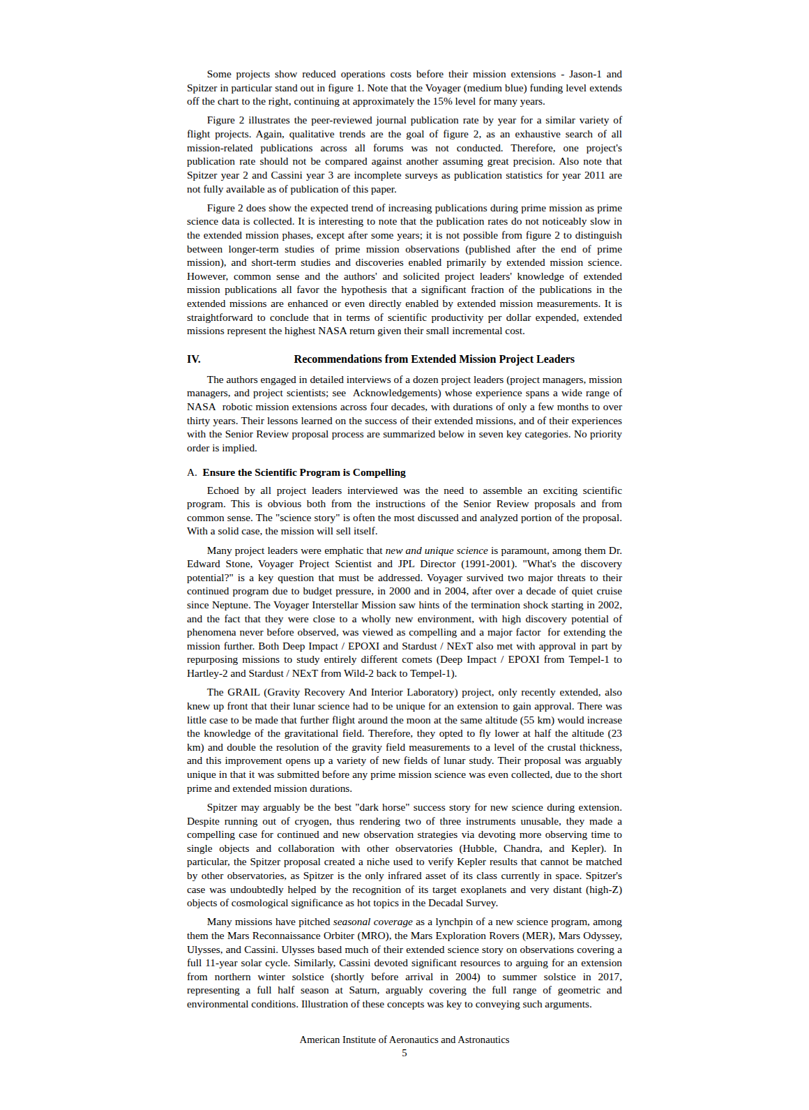Some projects show reduced operations costs before their mission extensions - Jason-1 and Spitzer in particular stand out in figure 1. Note that the Voyager (medium blue) funding level extends off the chart to the right, continuing at approximately the 15% level for many years.
Figure 2 illustrates the peer-reviewed journal publication rate by year for a similar variety of flight projects. Again, qualitative trends are the goal of figure 2, as an exhaustive search of all mission-related publications across all forums was not conducted. Therefore, one project's publication rate should not be compared against another assuming great precision. Also note that Spitzer year 2 and Cassini year 3 are incomplete surveys as publication statistics for year 2011 are not fully available as of publication of this paper.
Figure 2 does show the expected trend of increasing publications during prime mission as prime science data is collected. It is interesting to note that the publication rates do not noticeably slow in the extended mission phases, except after some years; it is not possible from figure 2 to distinguish between longer-term studies of prime mission observations (published after the end of prime mission), and short-term studies and discoveries enabled primarily by extended mission science. However, common sense and the authors' and solicited project leaders' knowledge of extended mission publications all favor the hypothesis that a significant fraction of the publications in the extended missions are enhanced or even directly enabled by extended mission measurements. It is straightforward to conclude that in terms of scientific productivity per dollar expended, extended missions represent the highest NASA return given their small incremental cost.
IV. Recommendations from Extended Mission Project Leaders
The authors engaged in detailed interviews of a dozen project leaders (project managers, mission managers, and project scientists; see Acknowledgements) whose experience spans a wide range of NASA robotic mission extensions across four decades, with durations of only a few months to over thirty years. Their lessons learned on the success of their extended missions, and of their experiences with the Senior Review proposal process are summarized below in seven key categories. No priority order is implied.
A. Ensure the Scientific Program is Compelling
Echoed by all project leaders interviewed was the need to assemble an exciting scientific program. This is obvious both from the instructions of the Senior Review proposals and from common sense. The "science story" is often the most discussed and analyzed portion of the proposal. With a solid case, the mission will sell itself.
Many project leaders were emphatic that new and unique science is paramount, among them Dr. Edward Stone, Voyager Project Scientist and JPL Director (1991-2001). "What's the discovery potential?" is a key question that must be addressed. Voyager survived two major threats to their continued program due to budget pressure, in 2000 and in 2004, after over a decade of quiet cruise since Neptune. The Voyager Interstellar Mission saw hints of the termination shock starting in 2002, and the fact that they were close to a wholly new environment, with high discovery potential of phenomena never before observed, was viewed as compelling and a major factor for extending the mission further. Both Deep Impact / EPOXI and Stardust / NExT also met with approval in part by repurposing missions to study entirely different comets (Deep Impact / EPOXI from Tempel-1 to Hartley-2 and Stardust / NExT from Wild-2 back to Tempel-1).
The GRAIL (Gravity Recovery And Interior Laboratory) project, only recently extended, also knew up front that their lunar science had to be unique for an extension to gain approval. There was little case to be made that further flight around the moon at the same altitude (55 km) would increase the knowledge of the gravitational field. Therefore, they opted to fly lower at half the altitude (23 km) and double the resolution of the gravity field measurements to a level of the crustal thickness, and this improvement opens up a variety of new fields of lunar study. Their proposal was arguably unique in that it was submitted before any prime mission science was even collected, due to the short prime and extended mission durations.
Spitzer may arguably be the best "dark horse" success story for new science during extension. Despite running out of cryogen, thus rendering two of three instruments unusable, they made a compelling case for continued and new observation strategies via devoting more observing time to single objects and collaboration with other observatories (Hubble, Chandra, and Kepler). In particular, the Spitzer proposal created a niche used to verify Kepler results that cannot be matched by other observatories, as Spitzer is the only infrared asset of its class currently in space. Spitzer's case was undoubtedly helped by the recognition of its target exoplanets and very distant (high-Z) objects of cosmological significance as hot topics in the Decadal Survey.
Many missions have pitched seasonal coverage as a lynchpin of a new science program, among them the Mars Reconnaissance Orbiter (MRO), the Mars Exploration Rovers (MER), Mars Odyssey, Ulysses, and Cassini. Ulysses based much of their extended science story on observations covering a full 11-year solar cycle. Similarly, Cassini devoted significant resources to arguing for an extension from northern winter solstice (shortly before arrival in 2004) to summer solstice in 2017, representing a full half season at Saturn, arguably covering the full range of geometric and environmental conditions. Illustration of these concepts was key to conveying such arguments.
American Institute of Aeronautics and Astronautics
5